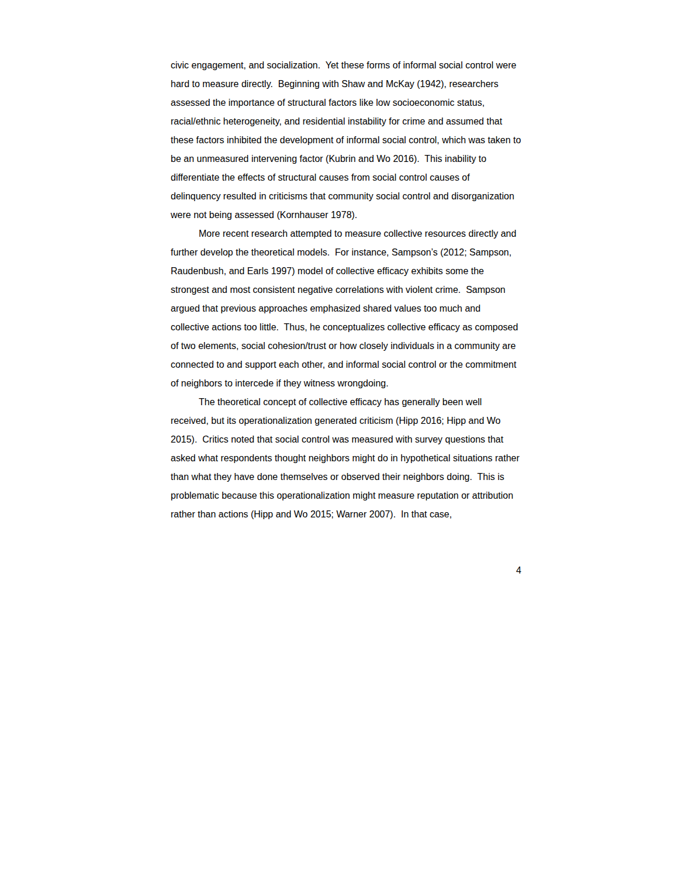civic engagement, and socialization. Yet these forms of informal social control were hard to measure directly. Beginning with Shaw and McKay (1942), researchers assessed the importance of structural factors like low socioeconomic status, racial/ethnic heterogeneity, and residential instability for crime and assumed that these factors inhibited the development of informal social control, which was taken to be an unmeasured intervening factor (Kubrin and Wo 2016). This inability to differentiate the effects of structural causes from social control causes of delinquency resulted in criticisms that community social control and disorganization were not being assessed (Kornhauser 1978).
More recent research attempted to measure collective resources directly and further develop the theoretical models. For instance, Sampson’s (2012; Sampson, Raudenbush, and Earls 1997) model of collective efficacy exhibits some the strongest and most consistent negative correlations with violent crime. Sampson argued that previous approaches emphasized shared values too much and collective actions too little. Thus, he conceptualizes collective efficacy as composed of two elements, social cohesion/trust or how closely individuals in a community are connected to and support each other, and informal social control or the commitment of neighbors to intercede if they witness wrongdoing.
The theoretical concept of collective efficacy has generally been well received, but its operationalization generated criticism (Hipp 2016; Hipp and Wo 2015). Critics noted that social control was measured with survey questions that asked what respondents thought neighbors might do in hypothetical situations rather than what they have done themselves or observed their neighbors doing. This is problematic because this operationalization might measure reputation or attribution rather than actions (Hipp and Wo 2015; Warner 2007). In that case,
4